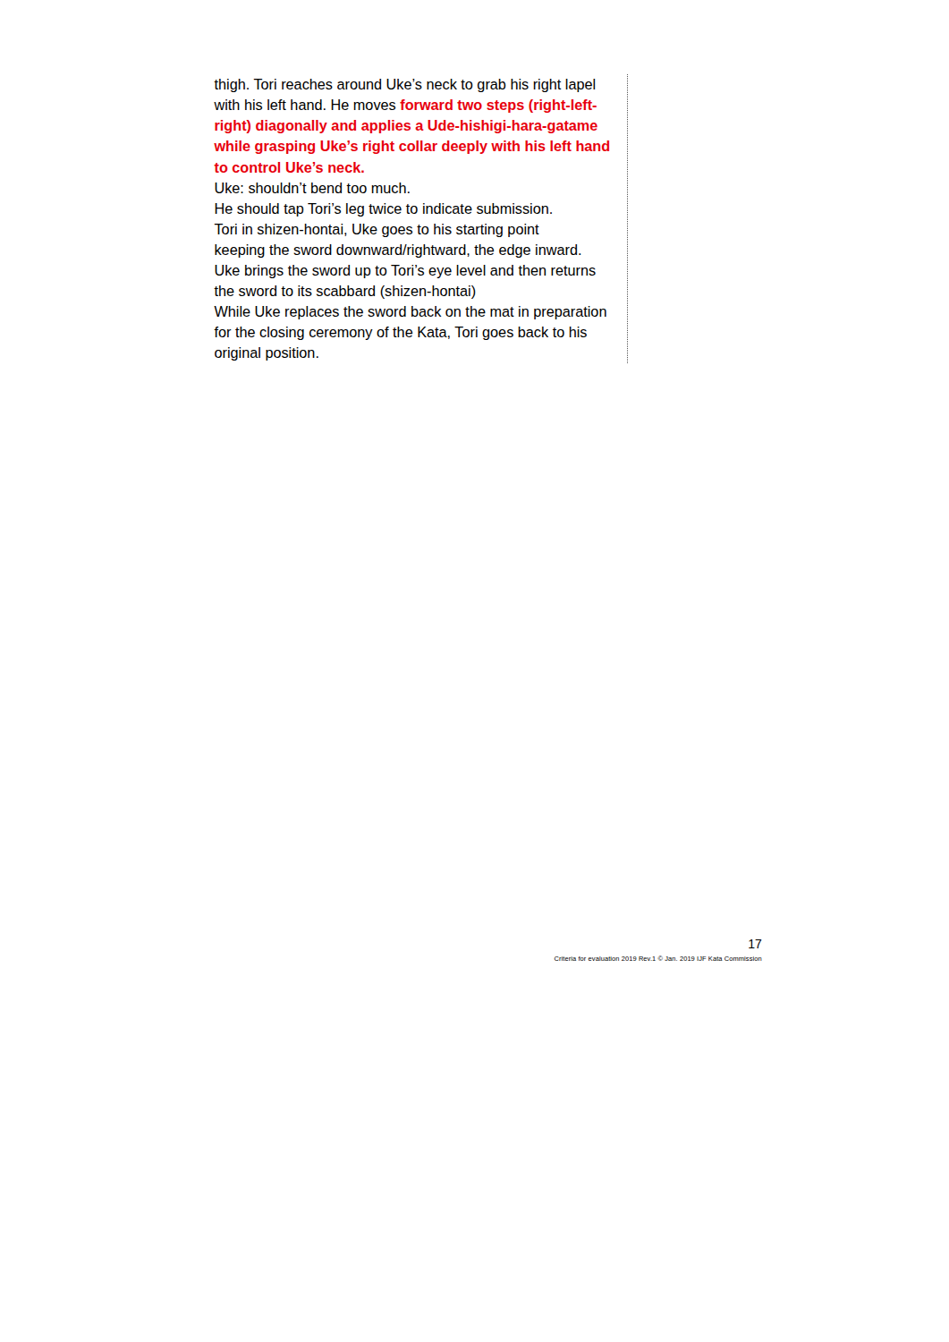thigh. Tori reaches around Uke’s neck to grab his right lapel with his left hand. He moves forward two steps (right-left-right) diagonally and applies a Ude-hishigi-hara-gatame while grasping Uke’s right collar deeply with his left hand to control Uke’s neck.
Uke: shouldn’t bend too much.
He should tap Tori’s leg twice to indicate submission.
Tori in shizen-hontai, Uke goes to his starting point
keeping the sword downward/rightward, the edge inward.
Uke brings the sword up to Tori’s eye level and then returns the sword to its scabbard (shizen-hontai)
While Uke replaces the sword back on the mat in preparation for the closing ceremony of the Kata, Tori goes back to his original position.
17
Criteria for evaluation 2019 Rev.1 © Jan. 2019 IJF Kata Commission